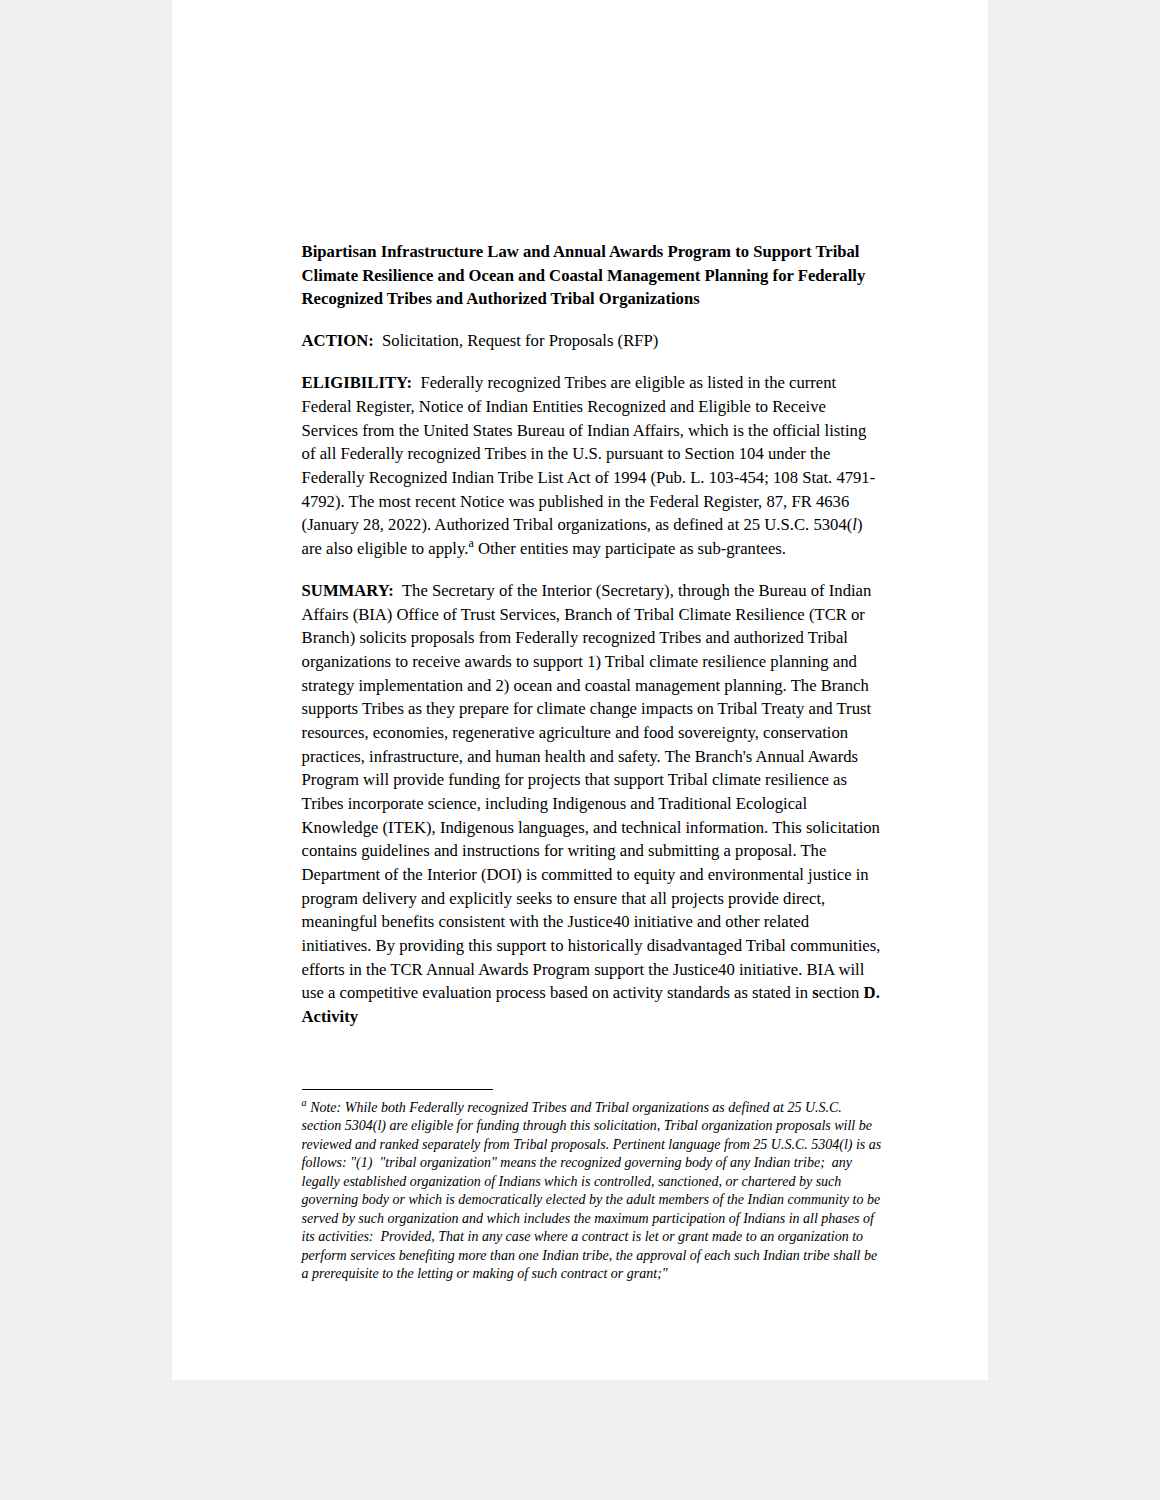Bipartisan Infrastructure Law and Annual Awards Program to Support Tribal Climate Resilience and Ocean and Coastal Management Planning for Federally Recognized Tribes and Authorized Tribal Organizations
ACTION: Solicitation, Request for Proposals (RFP)
ELIGIBILITY: Federally recognized Tribes are eligible as listed in the current Federal Register, Notice of Indian Entities Recognized and Eligible to Receive Services from the United States Bureau of Indian Affairs, which is the official listing of all Federally recognized Tribes in the U.S. pursuant to Section 104 under the Federally Recognized Indian Tribe List Act of 1994 (Pub. L. 103-454; 108 Stat. 4791-4792). The most recent Notice was published in the Federal Register, 87, FR 4636 (January 28, 2022). Authorized Tribal organizations, as defined at 25 U.S.C. 5304(l) are also eligible to apply.a Other entities may participate as sub-grantees.
SUMMARY: The Secretary of the Interior (Secretary), through the Bureau of Indian Affairs (BIA) Office of Trust Services, Branch of Tribal Climate Resilience (TCR or Branch) solicits proposals from Federally recognized Tribes and authorized Tribal organizations to receive awards to support 1) Tribal climate resilience planning and strategy implementation and 2) ocean and coastal management planning. The Branch supports Tribes as they prepare for climate change impacts on Tribal Treaty and Trust resources, economies, regenerative agriculture and food sovereignty, conservation practices, infrastructure, and human health and safety. The Branch's Annual Awards Program will provide funding for projects that support Tribal climate resilience as Tribes incorporate science, including Indigenous and Traditional Ecological Knowledge (ITEK), Indigenous languages, and technical information. This solicitation contains guidelines and instructions for writing and submitting a proposal. The Department of the Interior (DOI) is committed to equity and environmental justice in program delivery and explicitly seeks to ensure that all projects provide direct, meaningful benefits consistent with the Justice40 initiative and other related initiatives. By providing this support to historically disadvantaged Tribal communities, efforts in the TCR Annual Awards Program support the Justice40 initiative. BIA will use a competitive evaluation process based on activity standards as stated in section D. Activity
a Note: While both Federally recognized Tribes and Tribal organizations as defined at 25 U.S.C. section 5304(l) are eligible for funding through this solicitation, Tribal organization proposals will be reviewed and ranked separately from Tribal proposals. Pertinent language from 25 U.S.C. 5304(l) is as follows: "(1) "tribal organization" means the recognized governing body of any Indian tribe; any legally established organization of Indians which is controlled, sanctioned, or chartered by such governing body or which is democratically elected by the adult members of the Indian community to be served by such organization and which includes the maximum participation of Indians in all phases of its activities: Provided, That in any case where a contract is let or grant made to an organization to perform services benefiting more than one Indian tribe, the approval of each such Indian tribe shall be a prerequisite to the letting or making of such contract or grant;"